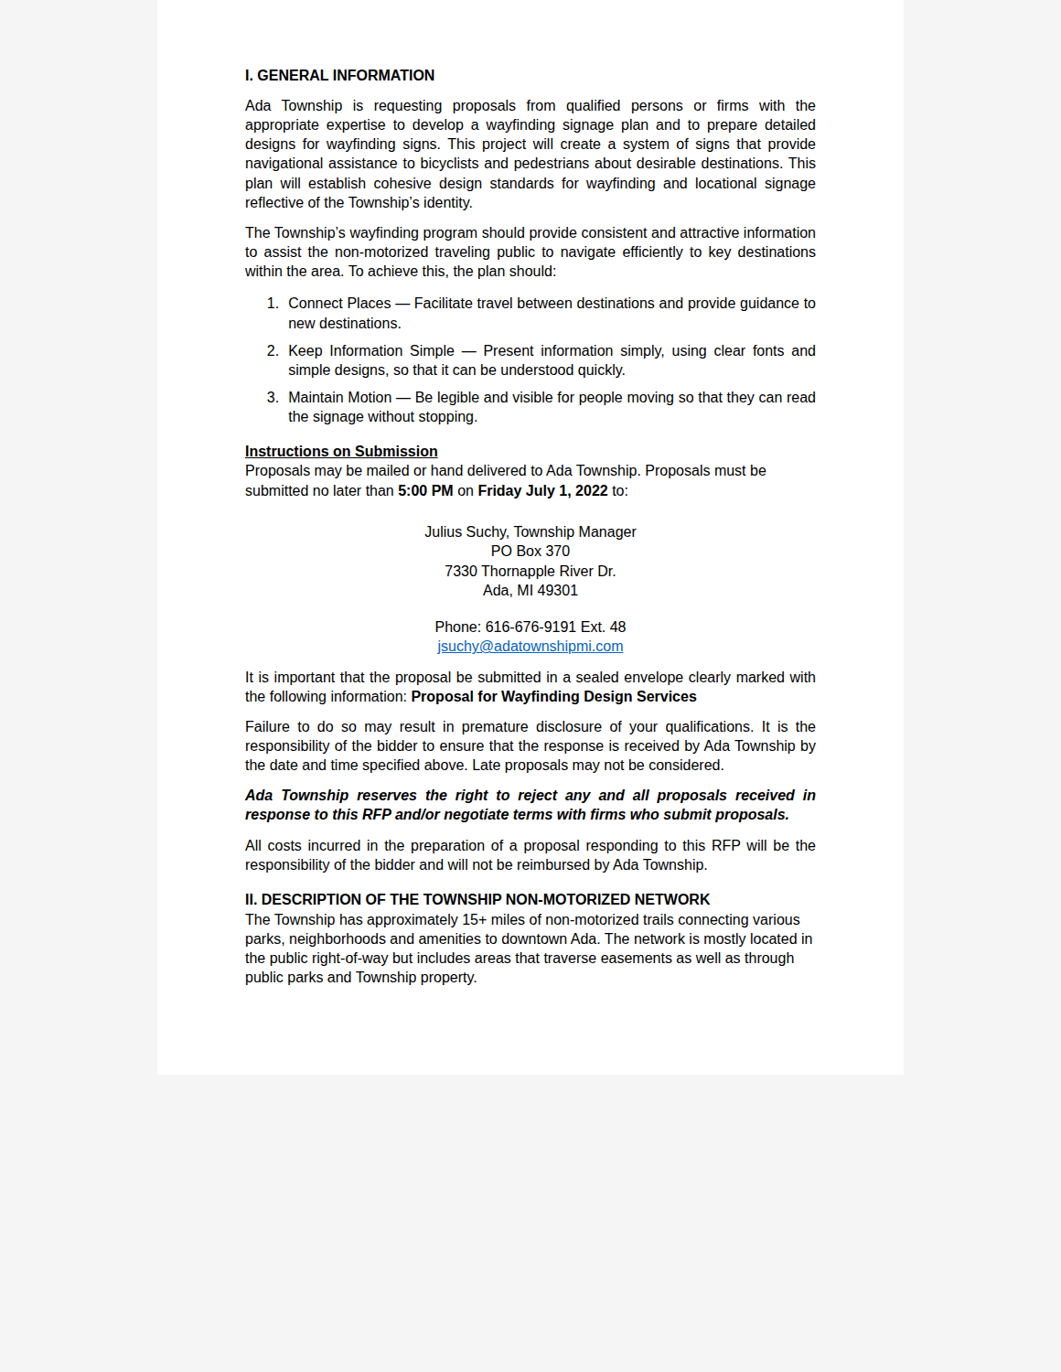I. GENERAL INFORMATION
Ada Township is requesting proposals from qualified persons or firms with the appropriate expertise to develop a wayfinding signage plan and to prepare detailed designs for wayfinding signs. This project will create a system of signs that provide navigational assistance to bicyclists and pedestrians about desirable destinations. This plan will establish cohesive design standards for wayfinding and locational signage reflective of the Township’s identity.
The Township’s wayfinding program should provide consistent and attractive information to assist the non-motorized traveling public to navigate efficiently to key destinations within the area. To achieve this, the plan should:
Connect Places — Facilitate travel between destinations and provide guidance to new destinations.
Keep Information Simple — Present information simply, using clear fonts and simple designs, so that it can be understood quickly.
Maintain Motion — Be legible and visible for people moving so that they can read the signage without stopping.
Instructions on Submission
Proposals may be mailed or hand delivered to Ada Township. Proposals must be submitted no later than 5:00 PM on Friday July 1, 2022 to:
Julius Suchy, Township Manager
PO Box 370
7330 Thornapple River Dr.
Ada, MI 49301 Phone: 616-676-9191 Ext. 48
jsuchy@adatownshipmi.com
It is important that the proposal be submitted in a sealed envelope clearly marked with the following information: Proposal for Wayfinding Design Services
Failure to do so may result in premature disclosure of your qualifications. It is the responsibility of the bidder to ensure that the response is received by Ada Township by the date and time specified above. Late proposals may not be considered.
Ada Township reserves the right to reject any and all proposals received in response to this RFP and/or negotiate terms with firms who submit proposals.
All costs incurred in the preparation of a proposal responding to this RFP will be the responsibility of the bidder and will not be reimbursed by Ada Township.
II. DESCRIPTION OF THE TOWNSHIP NON-MOTORIZED NETWORK
The Township has approximately 15+ miles of non-motorized trails connecting various parks, neighborhoods and amenities to downtown Ada. The network is mostly located in the public right-of-way but includes areas that traverse easements as well as through public parks and Township property.